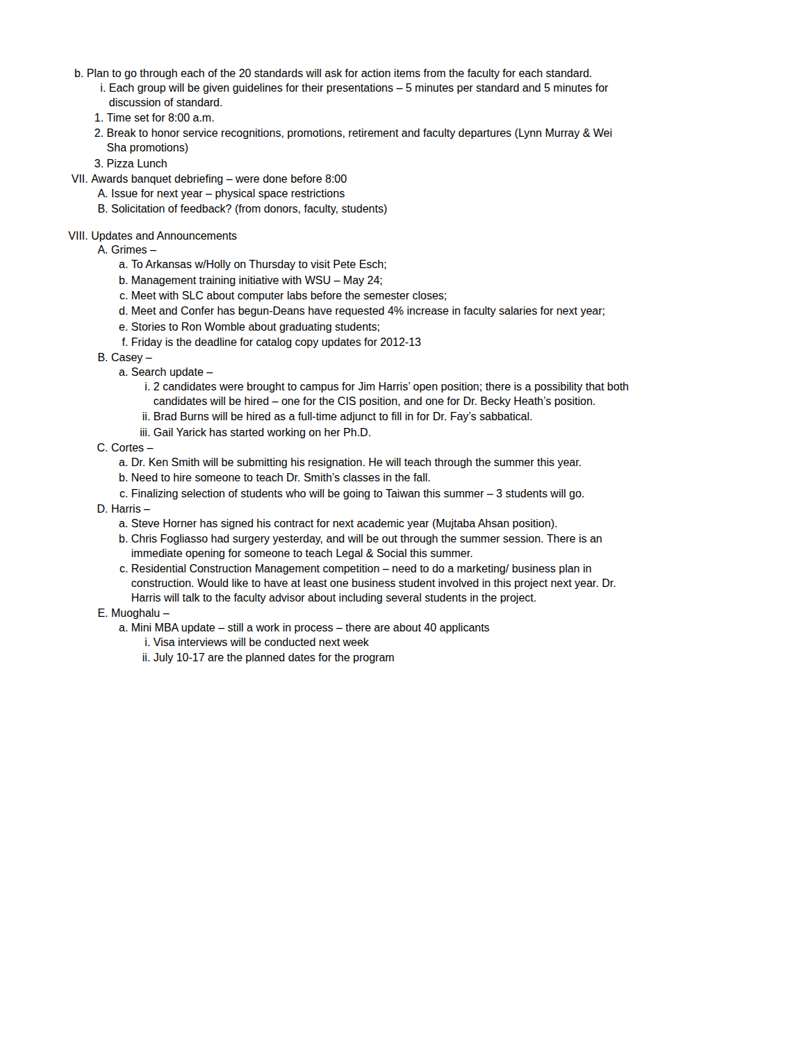Plan to go through each of the 20 standards will ask for action items from the faculty for each standard.
Each group will be given guidelines for their presentations – 5 minutes per standard and 5 minutes for discussion of standard.
Time set for 8:00 a.m.
Break to honor service recognitions, promotions, retirement and faculty departures (Lynn Murray & Wei Sha promotions)
Pizza Lunch
Awards banquet debriefing – were done before 8:00
Issue for next year – physical space restrictions
Solicitation of feedback? (from donors, faculty, students)
Updates and Announcements
Grimes –
To Arkansas w/Holly on Thursday to visit Pete Esch;
Management training initiative with WSU – May 24;
Meet with SLC about computer labs before the semester closes;
Meet and Confer has begun-Deans have requested 4% increase in faculty salaries for next year;
Stories to Ron Womble about graduating students;
Friday is the deadline for catalog copy updates for 2012-13
Casey –
Search update –
2 candidates were brought to campus for Jim Harris’ open position; there is a possibility that both candidates will be hired – one for the CIS position, and one for Dr. Becky Heath’s position.
Brad Burns will be hired as a full-time adjunct to fill in for Dr. Fay’s sabbatical.
Gail Yarick has started working on her Ph.D.
Cortes –
Dr. Ken Smith will be submitting his resignation. He will teach through the summer this year.
Need to hire someone to teach Dr. Smith’s classes in the fall.
Finalizing selection of students who will be going to Taiwan this summer – 3 students will go.
Harris –
Steve Horner has signed his contract for next academic year (Mujtaba Ahsan position).
Chris Fogliasso had surgery yesterday, and will be out through the summer session. There is an immediate opening for someone to teach Legal & Social this summer.
Residential Construction Management competition – need to do a marketing/ business plan in construction. Would like to have at least one business student involved in this project next year. Dr. Harris will talk to the faculty advisor about including several students in the project.
Muoghalu –
Mini MBA update – still a work in process – there are about 40 applicants
Visa interviews will be conducted next week
July 10-17 are the planned dates for the program